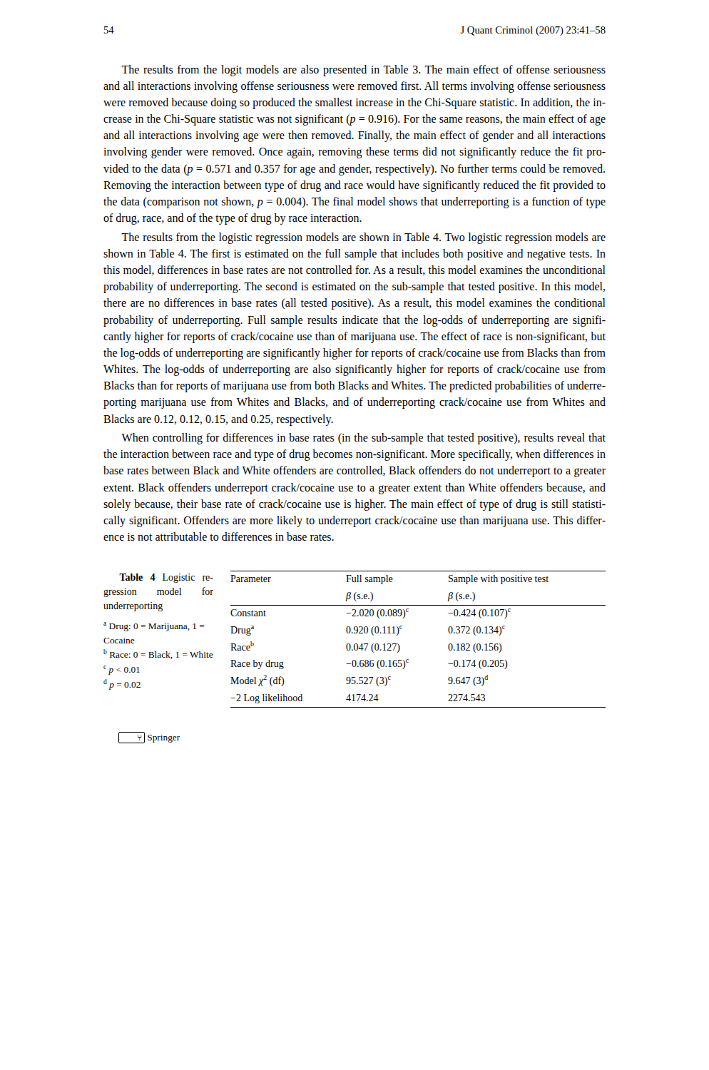54 J Quant Criminol (2007) 23:41–58
The results from the logit models are also presented in Table 3. The main effect of offense seriousness and all interactions involving offense seriousness were removed first. All terms involving offense seriousness were removed because doing so produced the smallest increase in the Chi-Square statistic. In addition, the increase in the Chi-Square statistic was not significant (p = 0.916). For the same reasons, the main effect of age and all interactions involving age were then removed. Finally, the main effect of gender and all interactions involving gender were removed. Once again, removing these terms did not significantly reduce the fit provided to the data (p = 0.571 and 0.357 for age and gender, respectively). No further terms could be removed. Removing the interaction between type of drug and race would have significantly reduced the fit provided to the data (comparison not shown, p = 0.004). The final model shows that underreporting is a function of type of drug, race, and of the type of drug by race interaction.
The results from the logistic regression models are shown in Table 4. Two logistic regression models are shown in Table 4. The first is estimated on the full sample that includes both positive and negative tests. In this model, differences in base rates are not controlled for. As a result, this model examines the unconditional probability of underreporting. The second is estimated on the sub-sample that tested positive. In this model, there are no differences in base rates (all tested positive). As a result, this model examines the conditional probability of underreporting. Full sample results indicate that the log-odds of underreporting are significantly higher for reports of crack/cocaine use than of marijuana use. The effect of race is non-significant, but the log-odds of underreporting are significantly higher for reports of crack/cocaine use from Blacks than from Whites. The log-odds of underreporting are also significantly higher for reports of crack/cocaine use from Blacks than for reports of marijuana use from both Blacks and Whites. The predicted probabilities of underreporting marijuana use from Whites and Blacks, and of underreporting crack/cocaine use from Whites and Blacks are 0.12, 0.12, 0.15, and 0.25, respectively.
When controlling for differences in base rates (in the sub-sample that tested positive), results reveal that the interaction between race and type of drug becomes non-significant. More specifically, when differences in base rates between Black and White offenders are controlled, Black offenders do not underreport to a greater extent. Black offenders underreport crack/cocaine use to a greater extent than White offenders because, and solely because, their base rate of crack/cocaine use is higher. The main effect of type of drug is still statistically significant. Offenders are more likely to underreport crack/cocaine use than marijuana use. This difference is not attributable to differences in base rates.
Table 4 Logistic regression model for underreporting
a Drug: 0 = Marijuana, 1 = Cocaine
b Race: 0 = Black, 1 = White
c p < 0.01
d p = 0.02
| Parameter | Full sample | Sample with positive test |
| --- | --- | --- |
| | β (s.e.) | β (s.e.) |
| Constant | −2.020 (0.089) c | −0.424 (0.107) c |
| Drug a | 0.920 (0.111) c | 0.372 (0.134) c |
| Race b | 0.047 (0.127) | 0.182 (0.156) |
| Race by drug | −0.686 (0.165) c | −0.174 (0.205) |
| Model χ 2 (df) | 95.527 (3) c | 9.647 (3) d |
| −2 Log likelihood | 4174.24 | 2274.543 |
⑂Springer